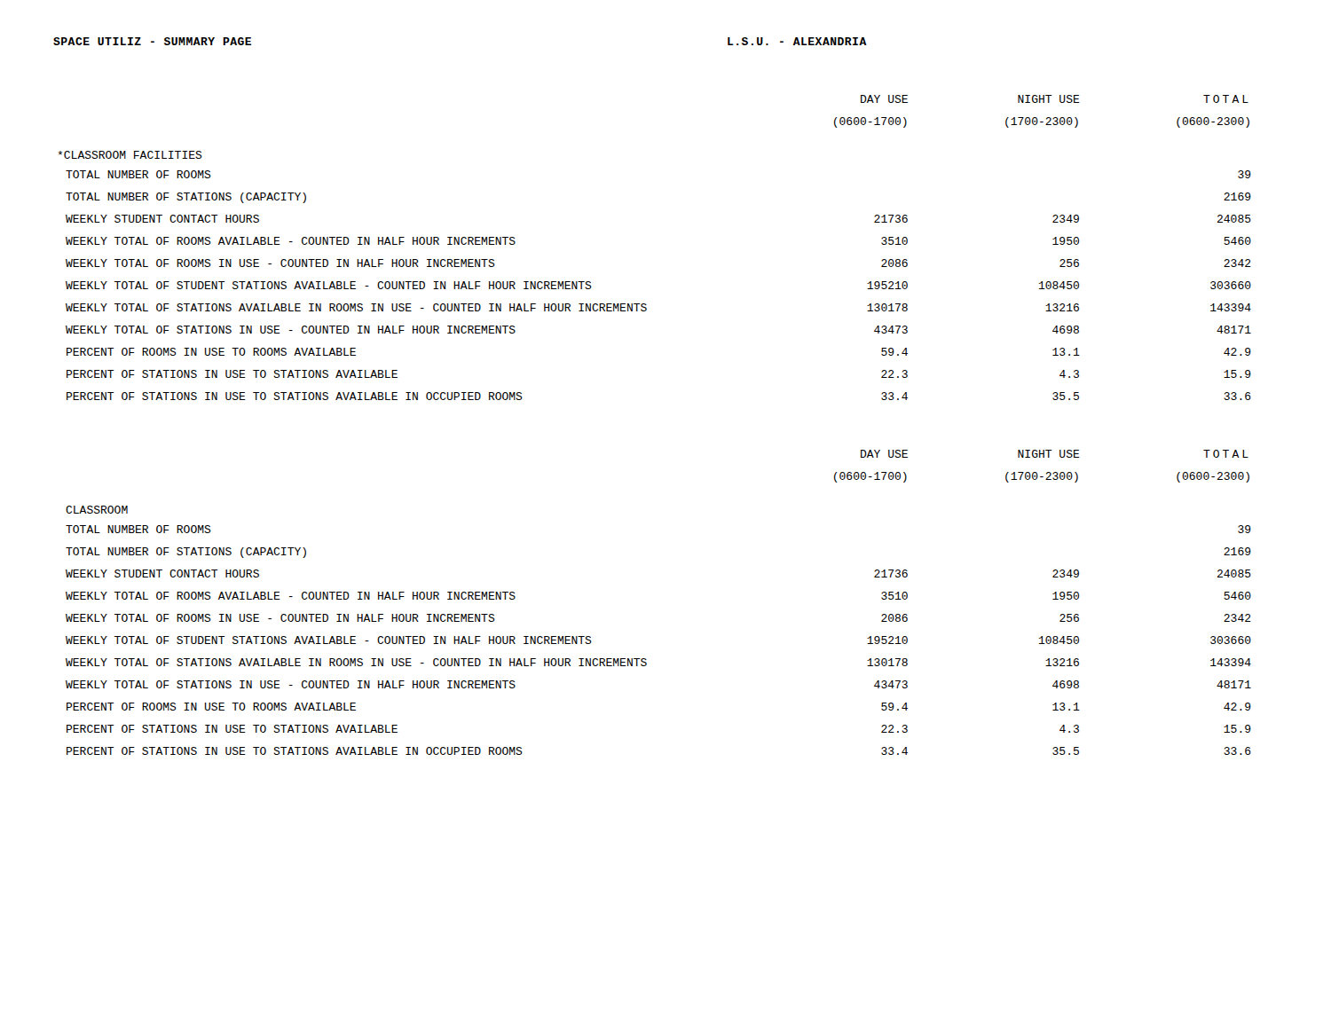SPACE UTILIZ - SUMMARY PAGE
L.S.U. - ALEXANDRIA
| | DAY USE | NIGHT USE | TOTAL |
| --- | --- | --- | --- |
| | (0600-1700) | (1700-2300) | (0600-2300) |
| *CLASSROOM FACILITIES | | | |
| TOTAL NUMBER OF ROOMS | | | 39 |
| TOTAL NUMBER OF STATIONS (CAPACITY) | | | 2169 |
| WEEKLY STUDENT CONTACT HOURS | 21736 | 2349 | 24085 |
| WEEKLY TOTAL OF ROOMS AVAILABLE - COUNTED IN HALF HOUR INCREMENTS | 3510 | 1950 | 5460 |
| WEEKLY TOTAL OF ROOMS IN USE - COUNTED IN HALF HOUR INCREMENTS | 2086 | 256 | 2342 |
| WEEKLY TOTAL OF STUDENT STATIONS AVAILABLE - COUNTED IN HALF HOUR INCREMENTS | 195210 | 108450 | 303660 |
| WEEKLY TOTAL OF STATIONS AVAILABLE IN ROOMS IN USE - COUNTED IN HALF HOUR INCREMENTS | 130178 | 13216 | 143394 |
| WEEKLY TOTAL OF STATIONS IN USE - COUNTED IN HALF HOUR INCREMENTS | 43473 | 4698 | 48171 |
| PERCENT OF ROOMS IN USE TO ROOMS AVAILABLE | 59.4 | 13.1 | 42.9 |
| PERCENT OF STATIONS IN USE TO STATIONS AVAILABLE | 22.3 | 4.3 | 15.9 |
| PERCENT OF STATIONS IN USE TO STATIONS AVAILABLE IN OCCUPIED ROOMS | 33.4 | 35.5 | 33.6 |
| | DAY USE | NIGHT USE | TOTAL |
| --- | --- | --- | --- |
| | (0600-1700) | (1700-2300) | (0600-2300) |
| CLASSROOM | | | |
| TOTAL NUMBER OF ROOMS | | | 39 |
| TOTAL NUMBER OF STATIONS (CAPACITY) | | | 2169 |
| WEEKLY STUDENT CONTACT HOURS | 21736 | 2349 | 24085 |
| WEEKLY TOTAL OF ROOMS AVAILABLE - COUNTED IN HALF HOUR INCREMENTS | 3510 | 1950 | 5460 |
| WEEKLY TOTAL OF ROOMS IN USE - COUNTED IN HALF HOUR INCREMENTS | 2086 | 256 | 2342 |
| WEEKLY TOTAL OF STUDENT STATIONS AVAILABLE - COUNTED IN HALF HOUR INCREMENTS | 195210 | 108450 | 303660 |
| WEEKLY TOTAL OF STATIONS AVAILABLE IN ROOMS IN USE - COUNTED IN HALF HOUR INCREMENTS | 130178 | 13216 | 143394 |
| WEEKLY TOTAL OF STATIONS IN USE - COUNTED IN HALF HOUR INCREMENTS | 43473 | 4698 | 48171 |
| PERCENT OF ROOMS IN USE TO ROOMS AVAILABLE | 59.4 | 13.1 | 42.9 |
| PERCENT OF STATIONS IN USE TO STATIONS AVAILABLE | 22.3 | 4.3 | 15.9 |
| PERCENT OF STATIONS IN USE TO STATIONS AVAILABLE IN OCCUPIED ROOMS | 33.4 | 35.5 | 33.6 |